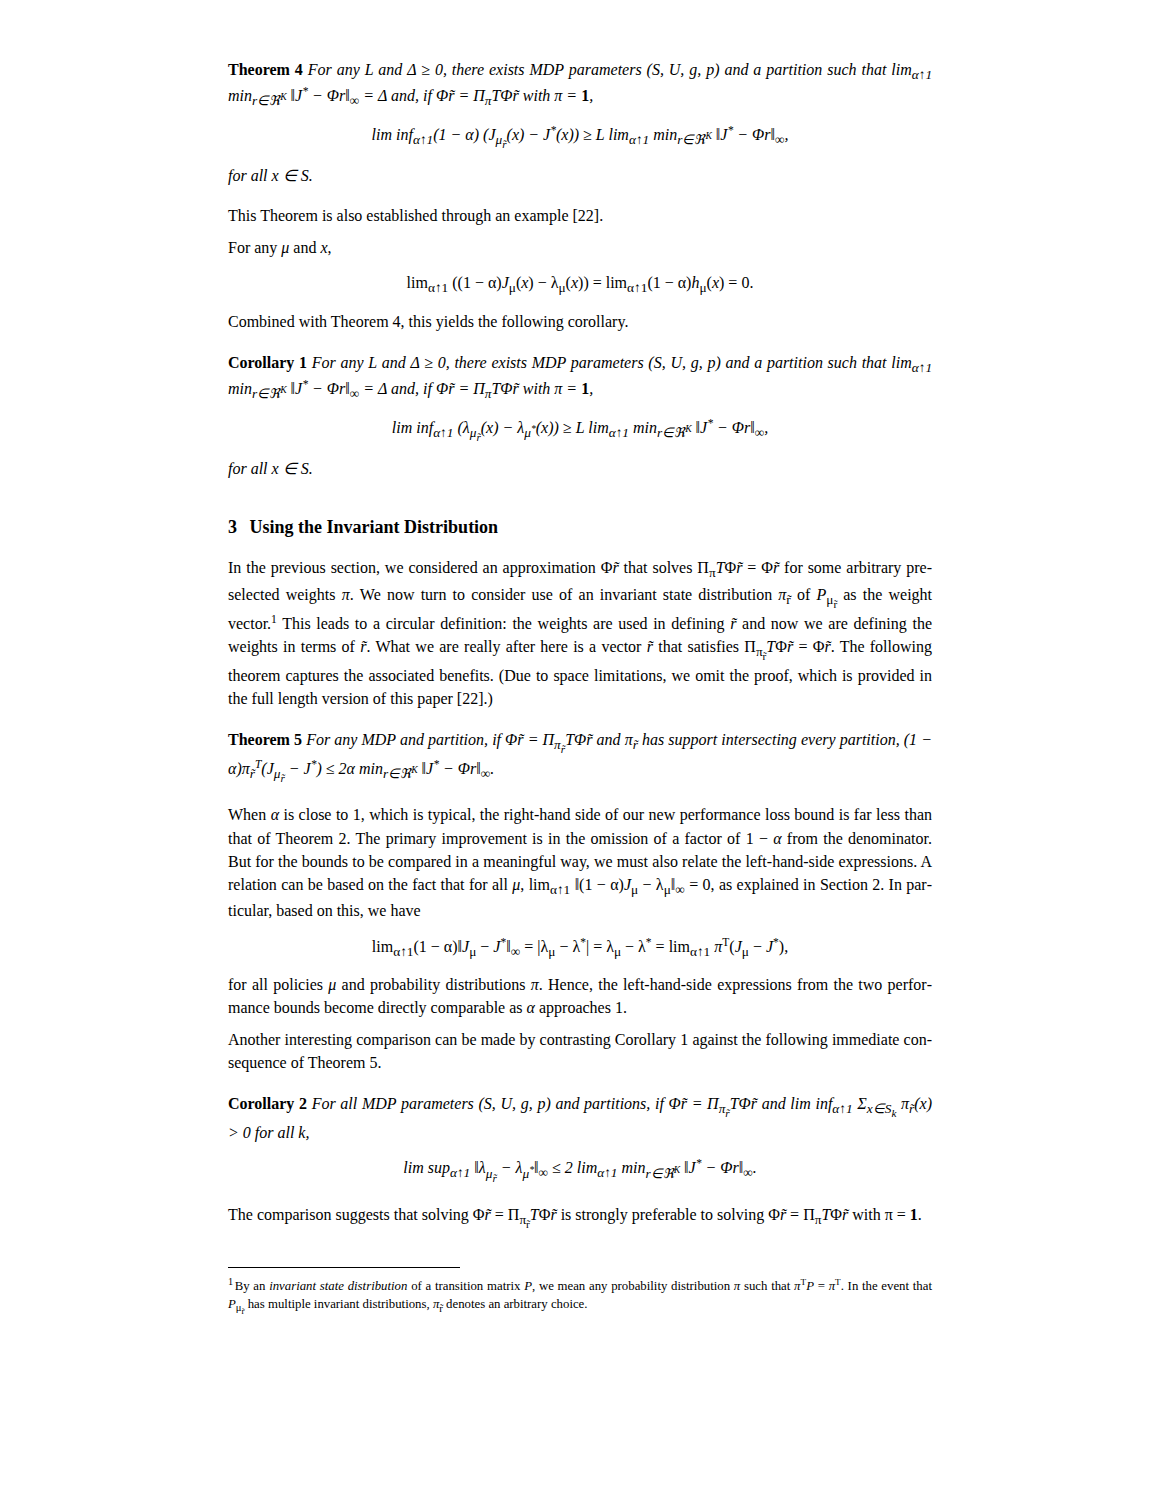Theorem 4 For any L and Δ ≥ 0, there exists MDP parameters (S, U, g, p) and a partition such that limα↑1 minr∈ℜK ‖J* − Φr‖∞ = Δ and, if Φr̃ = ΠπTΦr̃ with π = 1,
lim infα↑1(1 − α) (Jμr̃(x) − J*(x)) ≥ L limα↑1 minr∈ℜK ‖J* − Φr‖∞,
for all x ∈ S.
This Theorem is also established through an example [22].
For any μ and x,
limα↑1 ((1 − α)Jμ(x) − λμ(x)) = limα↑1(1 − α)hμ(x) = 0.
Combined with Theorem 4, this yields the following corollary.
Corollary 1 For any L and Δ ≥ 0, there exists MDP parameters (S, U, g, p) and a partition such that limα↑1 minr∈ℜK ‖J* − Φr‖∞ = Δ and, if Φr̃ = ΠπTΦr̃ with π = 1,
lim infα↑1 (λμr̃(x) − λμ*(x)) ≥ L limα↑1 minr∈ℜK ‖J* − Φr‖∞,
for all x ∈ S.
3 Using the Invariant Distribution
In the previous section, we considered an approximation Φr̃ that solves ΠπTΦr̃ = Φr̃ for some arbitrary pre-selected weights π. We now turn to consider use of an invariant state distribution πr̃ of Pμr̃ as the weight vector.1 This leads to a circular definition: the weights are used in defining r̃ and now we are defining the weights in terms of r̃. What we are really after here is a vector r̃ that satisfies Ππr̃TΦr̃ = Φr̃. The following theorem captures the associated benefits. (Due to space limitations, we omit the proof, which is provided in the full length version of this paper [22].)
Theorem 5 For any MDP and partition, if Φr̃ = Ππr̃TΦr̃ and πr̃ has support intersecting every partition, (1 − α)πr̃T(Jμr̃ − J*) ≤ 2α minr∈ℜK ‖J* − Φr‖∞.
When α is close to 1, which is typical, the right-hand side of our new performance loss bound is far less than that of Theorem 2. The primary improvement is in the omission of a factor of 1 − α from the denominator. But for the bounds to be compared in a meaningful way, we must also relate the left-hand-side expressions. A relation can be based on the fact that for all μ, limα↑1 ‖(1 − α)Jμ − λμ‖∞ = 0, as explained in Section 2. In particular, based on this, we have
limα↑1(1 − α)‖Jμ − J*‖∞ = |λμ − λ*| = λμ − λ* = limα↑1 πT(Jμ − J*),
for all policies μ and probability distributions π. Hence, the left-hand-side expressions from the two performance bounds become directly comparable as α approaches 1.
Another interesting comparison can be made by contrasting Corollary 1 against the following immediate consequence of Theorem 5.
Corollary 2 For all MDP parameters (S, U, g, p) and partitions, if Φr̃ = Ππr̃TΦr̃ and lim infα↑1 Σx∈Sk πr̃(x) > 0 for all k,
lim supα↑1 ‖λμr̃ − λμ*‖∞ ≤ 2 limα↑1 minr∈ℜK ‖J* − Φr‖∞.
The comparison suggests that solving Φr̃ = Ππr̃TΦr̃ is strongly preferable to solving Φr̃ = ΠπTΦr̃ with π = 1.
1 By an invariant state distribution of a transition matrix P, we mean any probability distribution π such that πTP = πT. In the event that Pμr̃ has multiple invariant distributions, πr̃ denotes an arbitrary choice.